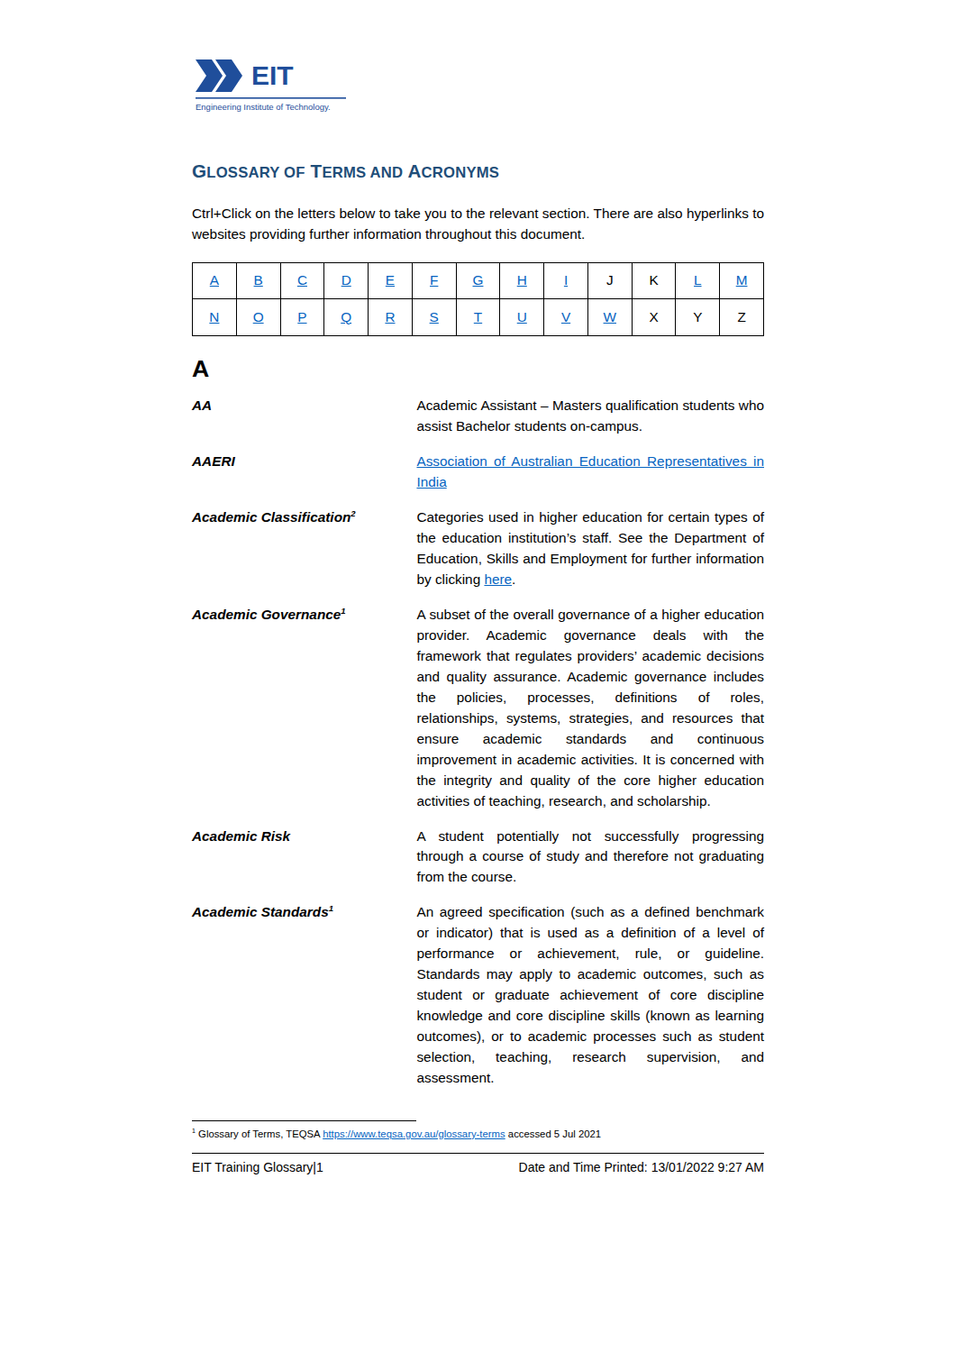EIT Engineering Institute of Technology.
GLOSSARY OF TERMS AND ACRONYMS
Ctrl+Click on the letters below to take you to the relevant section. There are also hyperlinks to websites providing further information throughout this document.
| A | B | C | D | E | F | G | H | I | J | K | L | M |
| N | O | P | Q | R | S | T | U | V | W | X | Y | Z |
A
AA
Academic Assistant – Masters qualification students who assist Bachelor students on-campus.
AAERI
Association of Australian Education Representatives in India
Academic Classification2
Categories used in higher education for certain types of the education institution’s staff. See the Department of Education, Skills and Employment for further information by clicking here.
Academic Governance1
A subset of the overall governance of a higher education provider. Academic governance deals with the framework that regulates providers’ academic decisions and quality assurance. Academic governance includes the policies, processes, definitions of roles, relationships, systems, strategies, and resources that ensure academic standards and continuous improvement in academic activities. It is concerned with the integrity and quality of the core higher education activities of teaching, research, and scholarship.
Academic Risk
A student potentially not successfully progressing through a course of study and therefore not graduating from the course.
Academic Standards1
An agreed specification (such as a defined benchmark or indicator) that is used as a definition of a level of performance or achievement, rule, or guideline. Standards may apply to academic outcomes, such as student or graduate achievement of core discipline knowledge and core discipline skills (known as learning outcomes), or to academic processes such as student selection, teaching, research supervision, and assessment.
1 Glossary of Terms, TEQSA https://www.teqsa.gov.au/glossary-terms accessed 5 Jul 2021
EIT Training Glossary|1 Date and Time Printed: 13/01/2022 9:27 AM